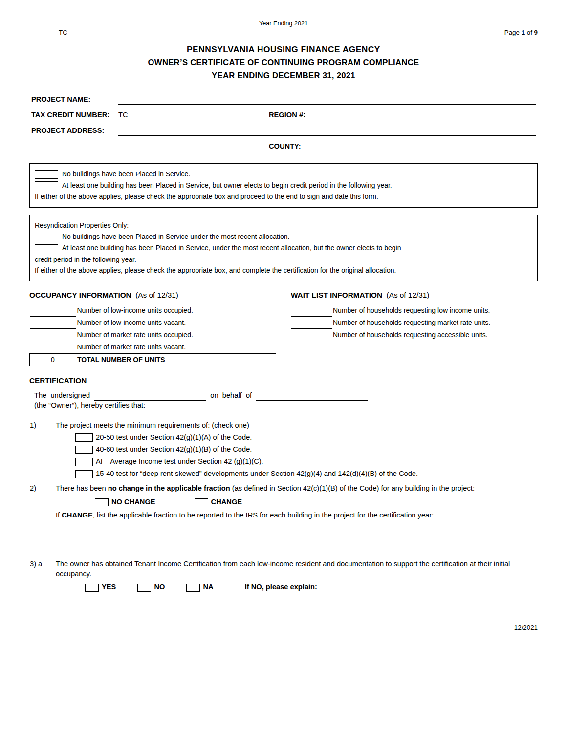Year Ending 2021
TC
Page 1 of 9
PENNSYLVANIA HOUSING FINANCE AGENCY
OWNER’S CERTIFICATE OF CONTINUING PROGRAM COMPLIANCE
YEAR ENDING DECEMBER 31, 2021
| PROJECT NAME: | |
| TAX CREDIT NUMBER: | TC | REGION #: | |
| PROJECT ADDRESS: | |
| | | COUNTY: | |
No buildings have been Placed in Service.
At least one building has been Placed in Service, but owner elects to begin credit period in the following year.
If either of the above applies, please check the appropriate box and proceed to the end to sign and date this form.
Resyndication Properties Only:
No buildings have been Placed in Service under the most recent allocation.
At least one building has been Placed in Service, under the most recent allocation, but the owner elects to begin
credit period in the following year.
If either of the above applies, please check the appropriate box, and complete the certification for the original allocation.
OCCUPANCY INFORMATION (As of 12/31)
| | Number of low-income units occupied. |
| | Number of low-income units vacant. |
| | Number of market rate units occupied. |
| | Number of market rate units vacant. |
| 0 | TOTAL NUMBER OF UNITS |
WAIT LIST INFORMATION (As of 12/31)
| | Number of households requesting low income units. |
| | Number of households requesting market rate units. |
| | Number of households requesting accessible units. |
CERTIFICATION
The undersigned on behalf of
(the “Owner”), hereby certifies that:
| 1) | The project meets the minimum requirements of: (check one) 20-50 test under Section 42(g)(1)(A) of the Code. 40-60 test under Section 42(g)(1)(B) of the Code. AI – Average Income test under Section 42 (g)(1)(C). 15-40 test for “deep rent-skewed” developments under Section 42(g)(4) and 142(d)(4)(B) of the Code. |
| 2) | There has been no change in the applicable fraction (as defined in Section 42(c)(1)(B) of the Code) for any building in the project: NO CHANGE CHANGE If CHANGE , list the applicable fraction to be reported to the IRS for each building in the project for the certification year: |
| 3) a | The owner has obtained Tenant Income Certification from each low-income resident and documentation to support the certification at their initial occupancy. YES NO NA If NO, please explain: |
12/2021